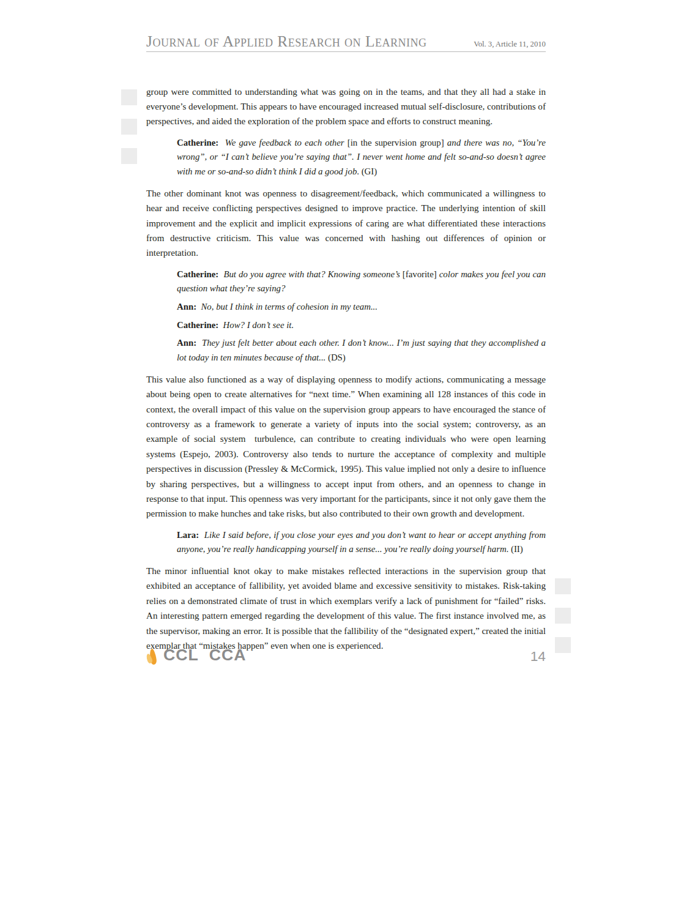Journal of Applied Research on Learning
Vol. 3, Article 11, 2010
group were committed to understanding what was going on in the teams, and that they all had a stake in everyone’s development. This appears to have encouraged increased mutual self-disclosure, contributions of perspectives, and aided the exploration of the problem space and efforts to construct meaning.
Catherine: We gave feedback to each other [in the supervision group] and there was no, “You’re wrong”, or “I can’t believe you’re saying that”. I never went home and felt so-and-so doesn’t agree with me or so-and-so didn’t think I did a good job. (GI)
The other dominant knot was openness to disagreement/feedback, which communicated a willingness to hear and receive conflicting perspectives designed to improve practice. The underlying intention of skill improvement and the explicit and implicit expressions of caring are what differentiated these interactions from destructive criticism. This value was concerned with hashing out differences of opinion or interpretation.
Catherine: But do you agree with that? Knowing someone’s [favorite] color makes you feel you can question what they’re saying?
Ann: No, but I think in terms of cohesion in my team...
Catherine: How? I don’t see it.
Ann: They just felt better about each other. I don’t know... I’m just saying that they accomplished a lot today in ten minutes because of that... (DS)
This value also functioned as a way of displaying openness to modify actions, communicating a message about being open to create alternatives for “next time.” When examining all 128 instances of this code in context, the overall impact of this value on the supervision group appears to have encouraged the stance of controversy as a framework to generate a variety of inputs into the social system; controversy, as an example of social system turbulence, can contribute to creating individuals who were open learning systems (Espejo, 2003). Controversy also tends to nurture the acceptance of complexity and multiple perspectives in discussion (Pressley & McCormick, 1995). This value implied not only a desire to influence by sharing perspectives, but a willingness to accept input from others, and an openness to change in response to that input. This openness was very important for the participants, since it not only gave them the permission to make hunches and take risks, but also contributed to their own growth and development.
Lara: Like I said before, if you close your eyes and you don’t want to hear or accept anything from anyone, you’re really handicapping yourself in a sense... you’re really doing yourself harm. (II)
The minor influential knot okay to make mistakes reflected interactions in the supervision group that exhibited an acceptance of fallibility, yet avoided blame and excessive sensitivity to mistakes. Risk-taking relies on a demonstrated climate of trust in which exemplars verify a lack of punishment for “failed” risks. An interesting pattern emerged regarding the development of this value. The first instance involved me, as the supervisor, making an error. It is possible that the fallibility of the “designated expert,” created the initial exemplar that “mistakes happen” even when one is experienced.
CCL CCA
14